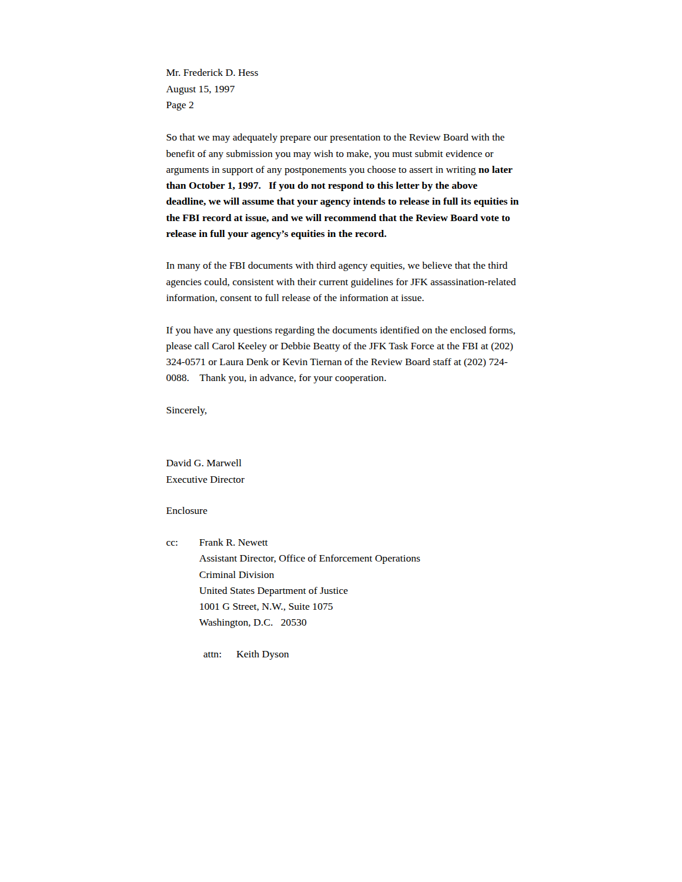Mr. Frederick D. Hess
August 15, 1997
Page 2
So that we may adequately prepare our presentation to the Review Board with the benefit of any submission you may wish to make, you must submit evidence or arguments in support of any postponements you choose to assert in writing no later than October 1, 1997. If you do not respond to this letter by the above deadline, we will assume that your agency intends to release in full its equities in the FBI record at issue, and we will recommend that the Review Board vote to release in full your agency’s equities in the record.
In many of the FBI documents with third agency equities, we believe that the third agencies could, consistent with their current guidelines for JFK assassination-related information, consent to full release of the information at issue.
If you have any questions regarding the documents identified on the enclosed forms, please call Carol Keeley or Debbie Beatty of the JFK Task Force at the FBI at (202) 324-0571 or Laura Denk or Kevin Tiernan of the Review Board staff at (202) 724-0088. Thank you, in advance, for your cooperation.
Sincerely,
David G. Marwell
Executive Director
Enclosure
cc:
Frank R. Newett
Assistant Director, Office of Enforcement Operations
Criminal Division
United States Department of Justice
1001 G Street, N.W., Suite 1075
Washington, D.C. 20530
attn: Keith Dyson